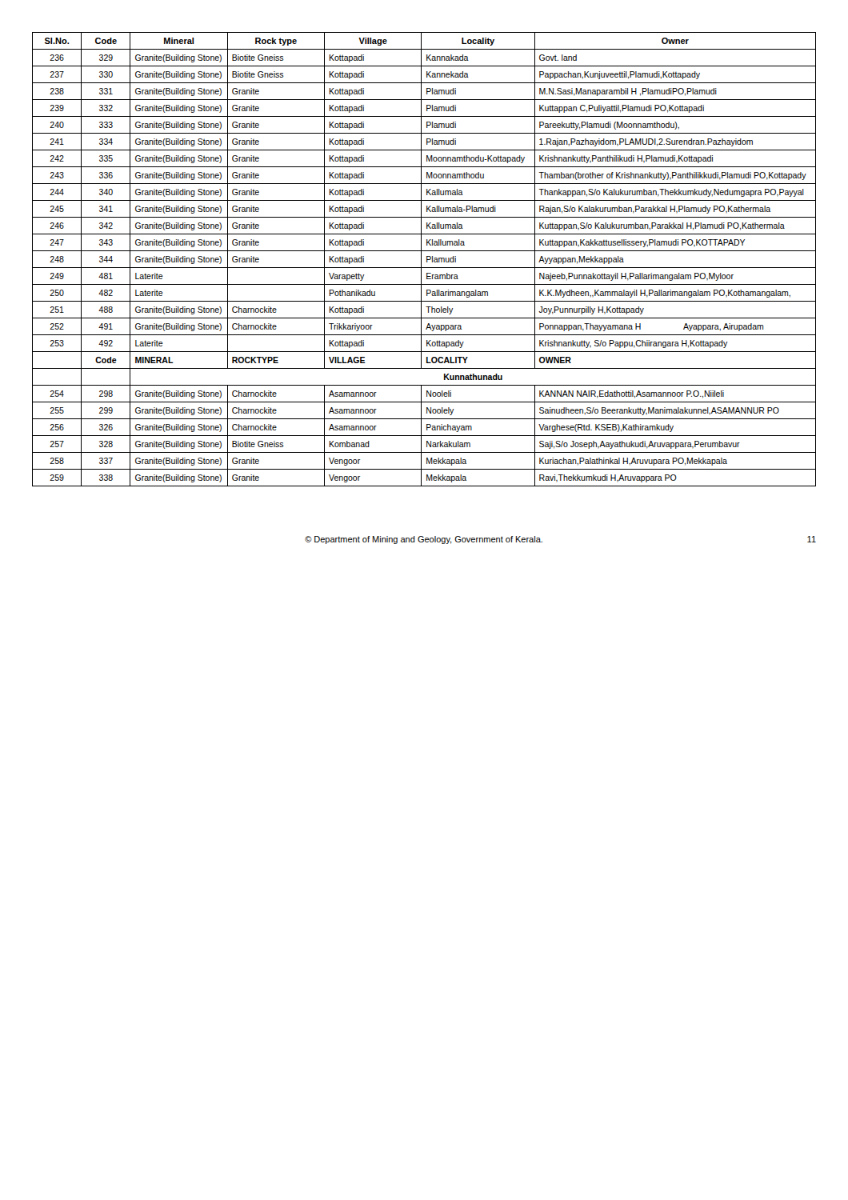| Sl.No. | Code | Mineral | Rock type | Village | Locality | Owner |
| --- | --- | --- | --- | --- | --- | --- |
| 236 | 329 | Granite(Building Stone) | Biotite Gneiss | Kottapadi | Kannakada | Govt. land |
| 237 | 330 | Granite(Building Stone) | Biotite Gneiss | Kottapadi | Kannekada | Pappachan,Kunjuveettil,Plamudi,Kottapady |
| 238 | 331 | Granite(Building Stone) | Granite | Kottapadi | Plamudi | M.N.Sasi,Manaparambil H ,PlamudiPO,Plamudi |
| 239 | 332 | Granite(Building Stone) | Granite | Kottapadi | Plamudi | Kuttappan C,Puliyattil,Plamudi PO,Kottapadi |
| 240 | 333 | Granite(Building Stone) | Granite | Kottapadi | Plamudi | Pareekutty,Plamudi (Moonnamthodu), |
| 241 | 334 | Granite(Building Stone) | Granite | Kottapadi | Plamudi | 1.Rajan,Pazhayidom,PLAMUDI,2.Surendran.Pazhayidom |
| 242 | 335 | Granite(Building Stone) | Granite | Kottapadi | Moonnamthodu-Kottapady | Krishnankutty,Panthilikudi H,Plamudi,Kottapadi |
| 243 | 336 | Granite(Building Stone) | Granite | Kottapadi | Moonnamthodu | Thamban(brother of Krishnankutty),Panthilikkudi,Plamudi PO,Kottapady |
| 244 | 340 | Granite(Building Stone) | Granite | Kottapadi | Kallumala | Thankappan,S/o Kalukurumban,Thekkumkudy,Nedumgapra PO,Payyal |
| 245 | 341 | Granite(Building Stone) | Granite | Kottapadi | Kallumala-Plamudi | Rajan,S/o Kalakurumban,Parakkal H,Plamudy PO,Kathermala |
| 246 | 342 | Granite(Building Stone) | Granite | Kottapadi | Kallumala | Kuttappan,S/o Kalukurumban,Parakkal H,Plamudi PO,Kathermala |
| 247 | 343 | Granite(Building Stone) | Granite | Kottapadi | Klallumala | Kuttappan,Kakkattusellissery,Plamudi PO,KOTTAPADY |
| 248 | 344 | Granite(Building Stone) | Granite | Kottapadi | Plamudi | Ayyappan,Mekkappala |
| 249 | 481 | Laterite | | Varapetty | Erambra | Najeeb,Punnakottayil H,Pallarimangalam PO,Myloor |
| 250 | 482 | Laterite | | Pothanikadu | Pallarimangalam | K.K.Mydheen,,Kammalayil H,Pallarimangalam PO,Kothamangalam, |
| 251 | 488 | Granite(Building Stone) | Charnockite | Kottapadi | Tholely | Joy,Punnurpilly H,Kottapady |
| 252 | 491 | Granite(Building Stone) | Charnockite | Trikkariyoor | Ayappara | Ponnappan,Thayyamana H Ayappara, Airupadam |
| 253 | 492 | Laterite | | Kottapadi | Kottapady | Krishnankutty, S/o Pappu,Chiirangara H,Kottapady |
| | Code | MINERAL | ROCKTYPE | VILLAGE | LOCALITY | OWNER |
| | | Kunnathunadu |
| 254 | 298 | Granite(Building Stone) | Charnockite | Asamannoor | Nooleli | KANNAN NAIR,Edathottil,Asamannoor P.O.,Niileli |
| 255 | 299 | Granite(Building Stone) | Charnockite | Asamannoor | Noolely | Sainudheen,S/o Beerankutty,Manimalakunnel,ASAMANNUR PO |
| 256 | 326 | Granite(Building Stone) | Charnockite | Asamannoor | Panichayam | Varghese(Rtd. KSEB),Kathiramkudy |
| 257 | 328 | Granite(Building Stone) | Biotite Gneiss | Kombanad | Narkakulam | Saji,S/o Joseph,Aayathukudi,Aruvappara,Perumbavur |
| 258 | 337 | Granite(Building Stone) | Granite | Vengoor | Mekkapala | Kuriachan,Palathinkal H,Aruvupara PO,Mekkapala |
| 259 | 338 | Granite(Building Stone) | Granite | Vengoor | Mekkapala | Ravi,Thekkumkudi H,Aruvappara PO |
© Department of Mining and Geology, Government of Kerala.
11